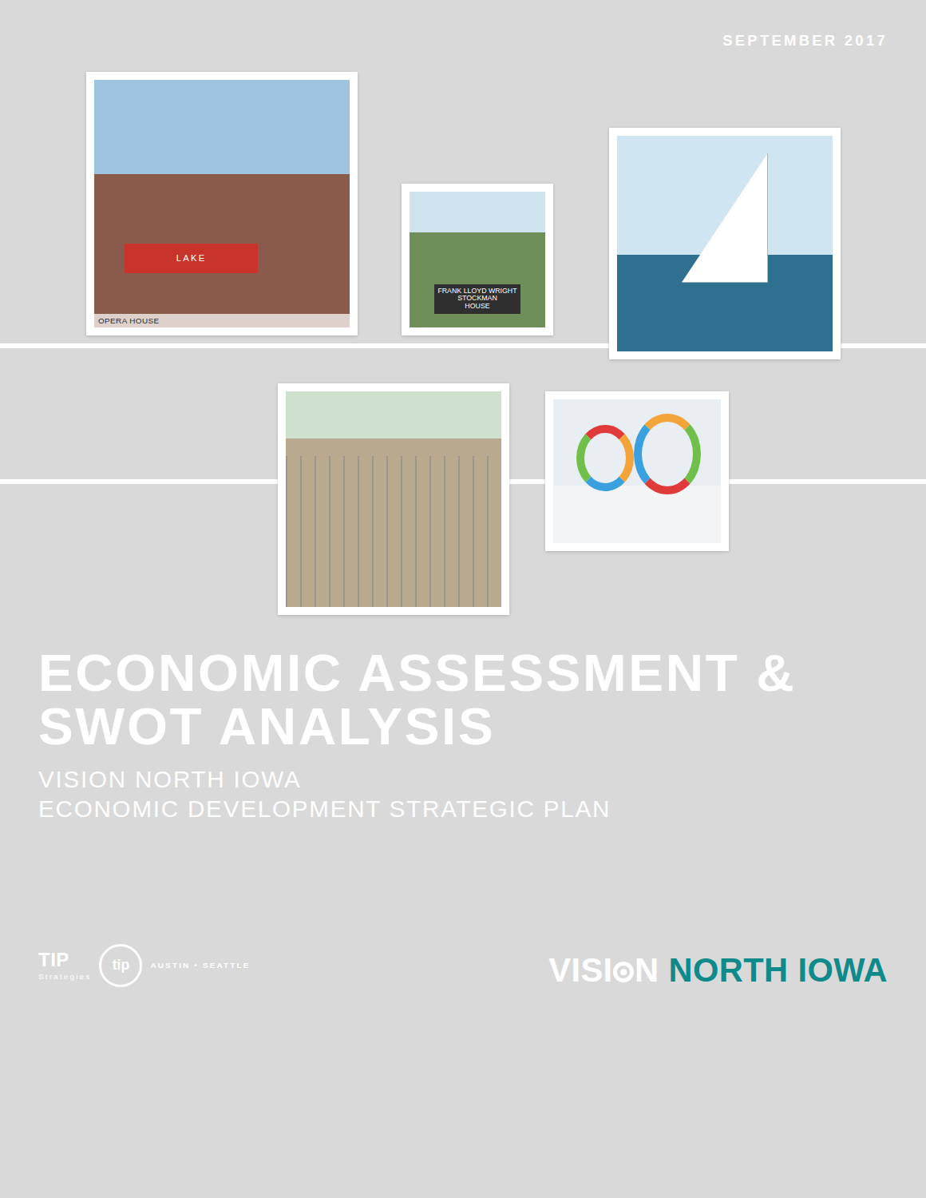SEPTEMBER 2017
LAKE Opera House
FRANK LLOYD WRIGHT
STOCKMAN
HOUSE
Economic Assessment &
SWOT Analysis
Vision North Iowa
Economic Development Strategic Plan
TIPStrategies tip AUSTIN • SEATTLE
VISI N NORTH IOWA